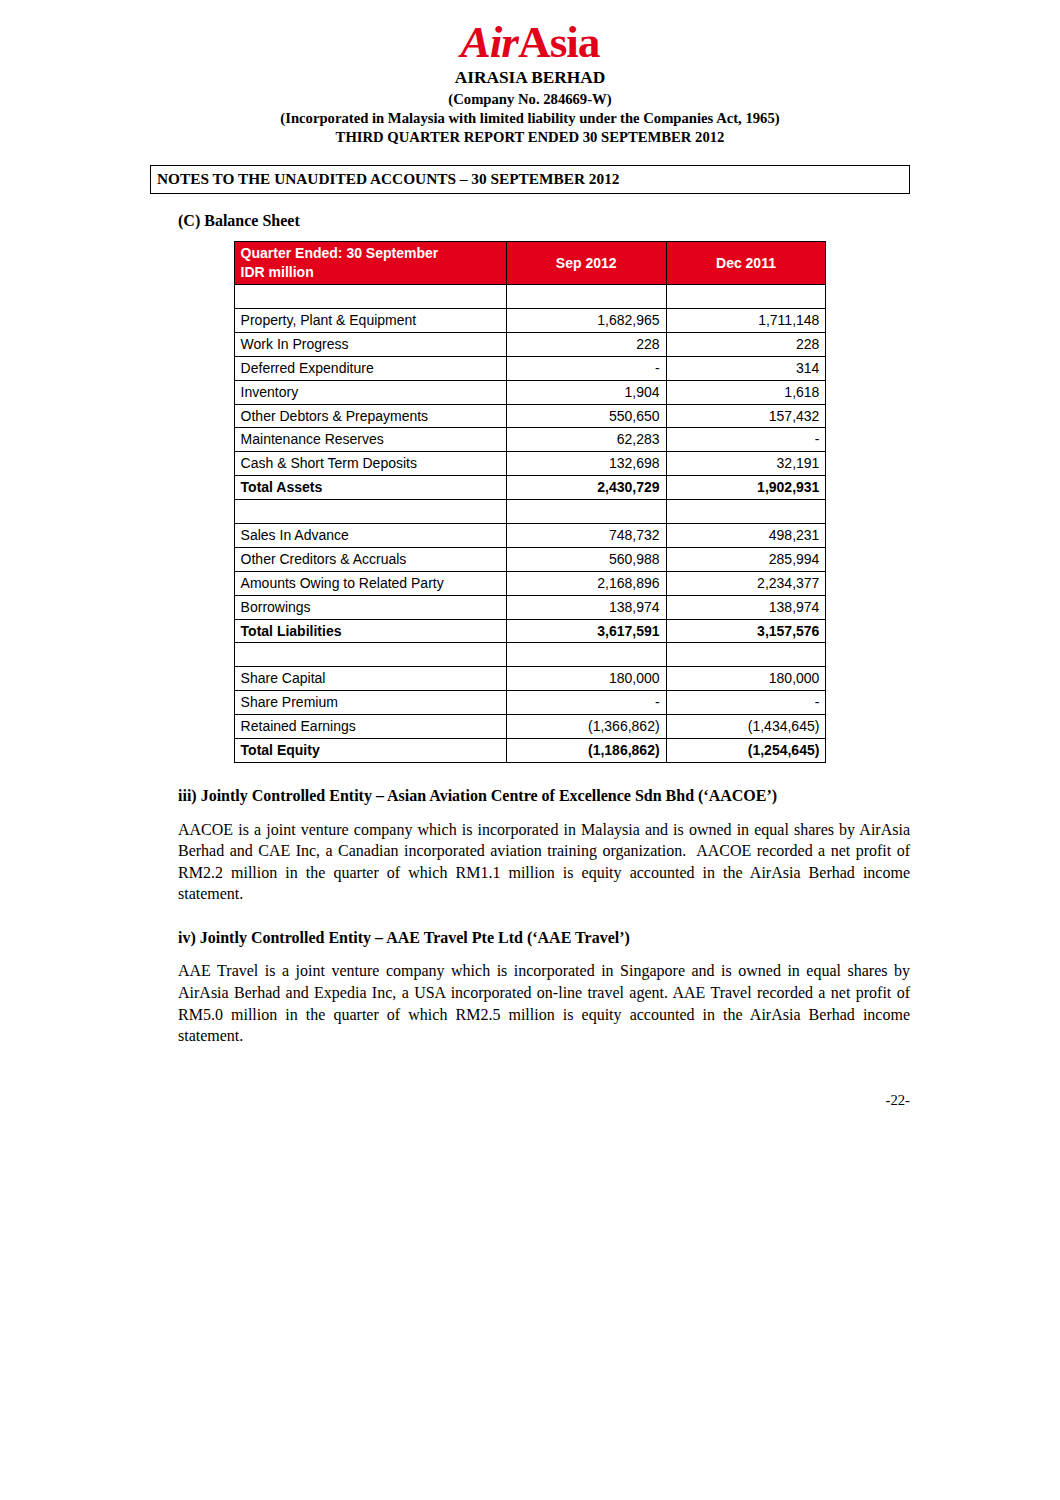Air Asia
AIRASIA BERHAD
(Company No. 284669-W)
(Incorporated in Malaysia with limited liability under the Companies Act, 1965)
THIRD QUARTER REPORT ENDED 30 SEPTEMBER 2012
NOTES TO THE UNAUDITED ACCOUNTS – 30 SEPTEMBER 2012
(C) Balance Sheet
| Quarter Ended: 30 September IDR million | Sep 2012 | Dec 2011 |
| --- | --- | --- |
| Property, Plant & Equipment | 1,682,965 | 1,711,148 |
| Work In Progress | 228 | 228 |
| Deferred Expenditure | - | 314 |
| Inventory | 1,904 | 1,618 |
| Other Debtors & Prepayments | 550,650 | 157,432 |
| Maintenance Reserves | 62,283 | - |
| Cash & Short Term Deposits | 132,698 | 32,191 |
| Total Assets | 2,430,729 | 1,902,931 |
| Sales In Advance | 748,732 | 498,231 |
| Other Creditors & Accruals | 560,988 | 285,994 |
| Amounts Owing to Related Party | 2,168,896 | 2,234,377 |
| Borrowings | 138,974 | 138,974 |
| Total Liabilities | 3,617,591 | 3,157,576 |
| Share Capital | 180,000 | 180,000 |
| Share Premium | - | - |
| Retained Earnings | (1,366,862) | (1,434,645) |
| Total Equity | (1,186,862) | (1,254,645) |
iii) Jointly Controlled Entity – Asian Aviation Centre of Excellence Sdn Bhd (‘AACOE’)
AACOE is a joint venture company which is incorporated in Malaysia and is owned in equal shares by AirAsia Berhad and CAE Inc, a Canadian incorporated aviation training organization. AACOE recorded a net profit of RM2.2 million in the quarter of which RM1.1 million is equity accounted in the AirAsia Berhad income statement.
iv) Jointly Controlled Entity – AAE Travel Pte Ltd (‘AAE Travel’)
AAE Travel is a joint venture company which is incorporated in Singapore and is owned in equal shares by AirAsia Berhad and Expedia Inc, a USA incorporated on-line travel agent. AAE Travel recorded a net profit of RM5.0 million in the quarter of which RM2.5 million is equity accounted in the AirAsia Berhad income statement.
-22-